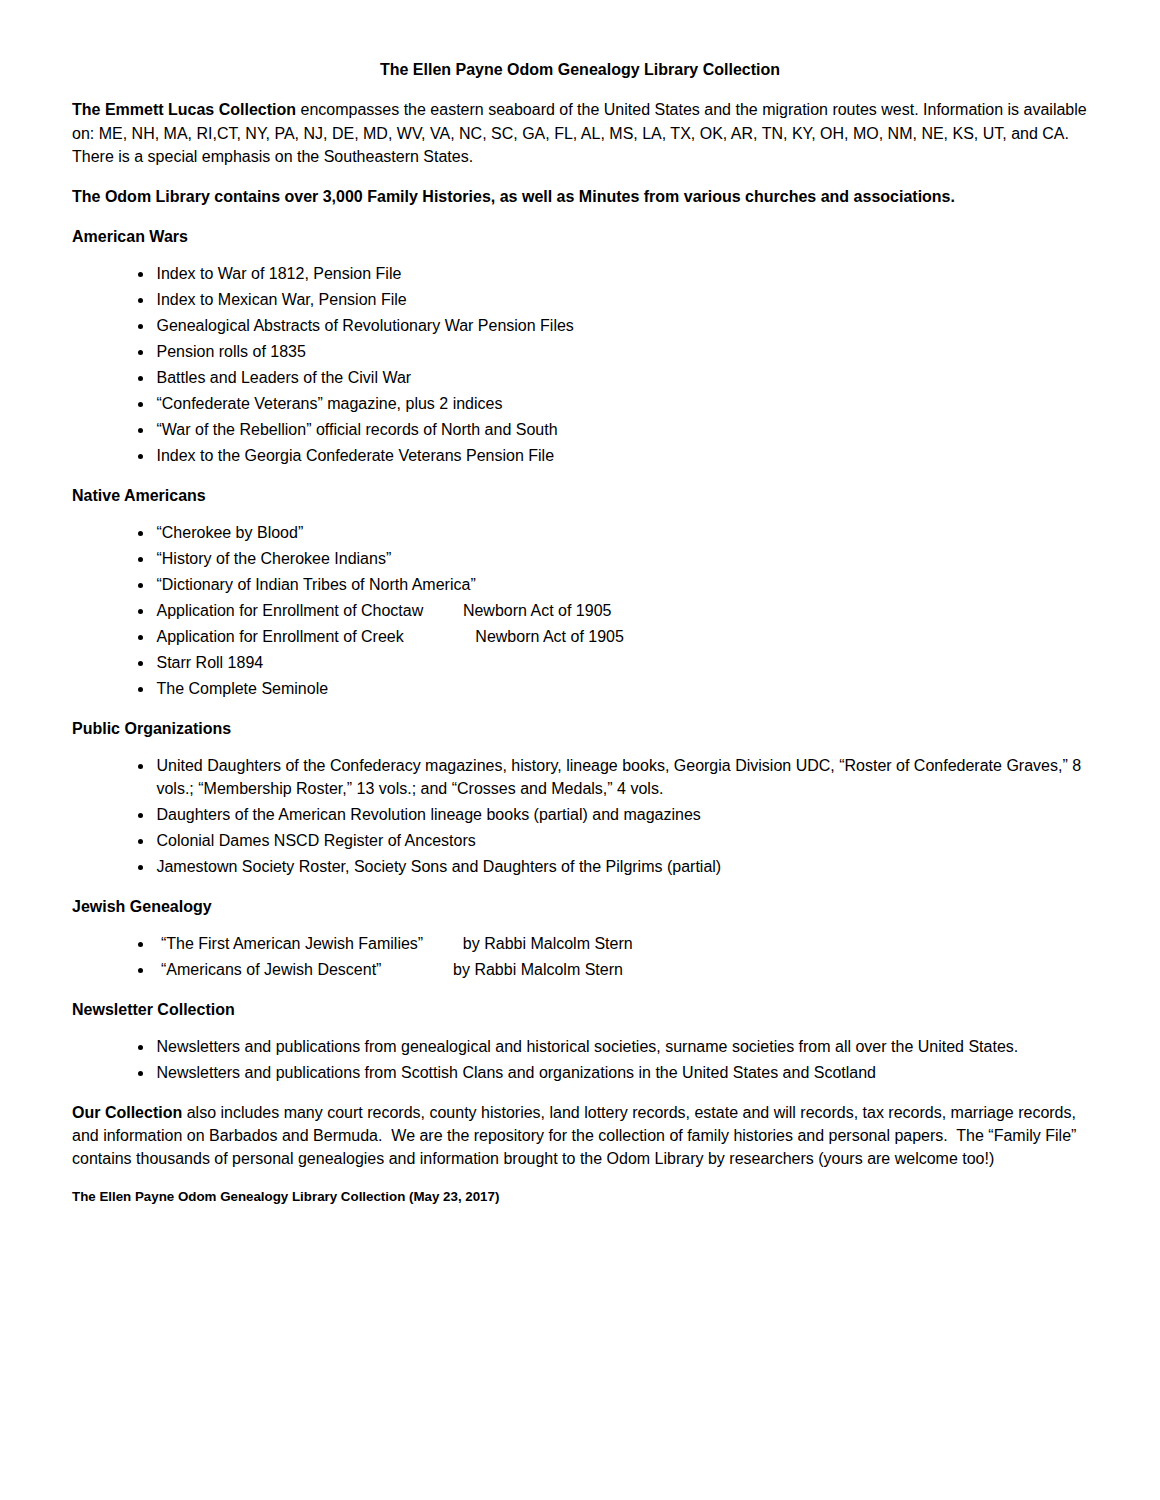The Ellen Payne Odom Genealogy Library Collection
The Emmett Lucas Collection encompasses the eastern seaboard of the United States and the migration routes west. Information is available on: ME, NH, MA, RI,CT, NY, PA, NJ, DE, MD, WV, VA, NC, SC, GA, FL, AL, MS, LA, TX, OK, AR, TN, KY, OH, MO, NM, NE, KS, UT, and CA. There is a special emphasis on the Southeastern States.
The Odom Library contains over 3,000 Family Histories, as well as Minutes from various churches and associations.
American Wars
Index to War of 1812, Pension File
Index to Mexican War, Pension File
Genealogical Abstracts of Revolutionary War Pension Files
Pension rolls of 1835
Battles and Leaders of the Civil War
“Confederate Veterans” magazine, plus 2 indices
“War of the Rebellion” official records of North and South
Index to the Georgia Confederate Veterans Pension File
Native Americans
“Cherokee by Blood”
“History of the Cherokee Indians”
“Dictionary of Indian Tribes of North America”
Application for Enrollment of Choctaw Newborn Act of 1905
Application for Enrollment of Creek Newborn Act of 1905
Starr Roll 1894
The Complete Seminole
Public Organizations
United Daughters of the Confederacy magazines, history, lineage books, Georgia Division UDC, “Roster of Confederate Graves,” 8 vols.; “Membership Roster,” 13 vols.; and “Crosses and Medals,” 4 vols.
Daughters of the American Revolution lineage books (partial) and magazines
Colonial Dames NSCD Register of Ancestors
Jamestown Society Roster, Society Sons and Daughters of the Pilgrims (partial)
Jewish Genealogy
“The First American Jewish Families” by Rabbi Malcolm Stern
“Americans of Jewish Descent” by Rabbi Malcolm Stern
Newsletter Collection
Newsletters and publications from genealogical and historical societies, surname societies from all over the United States.
Newsletters and publications from Scottish Clans and organizations in the United States and Scotland
Our Collection also includes many court records, county histories, land lottery records, estate and will records, tax records, marriage records, and information on Barbados and Bermuda. We are the repository for the collection of family histories and personal papers. The “Family File” contains thousands of personal genealogies and information brought to the Odom Library by researchers (yours are welcome too!)
The Ellen Payne Odom Genealogy Library Collection (May 23, 2017)